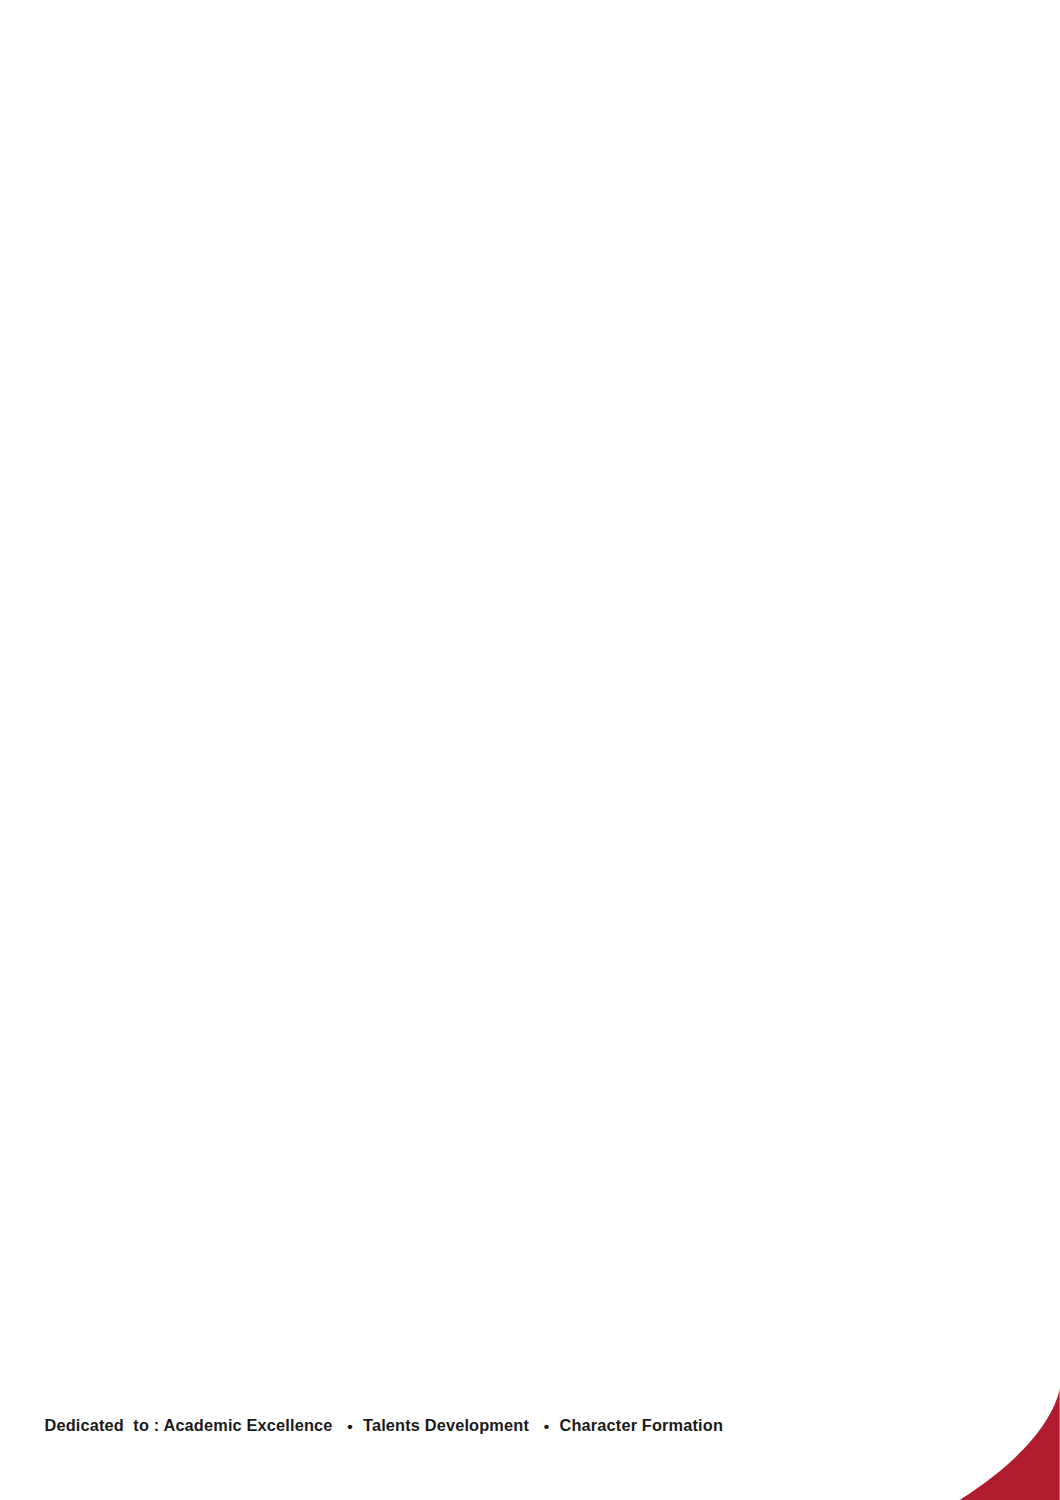Dedicated to : Academic Excellence • Talents Development • Character Formation